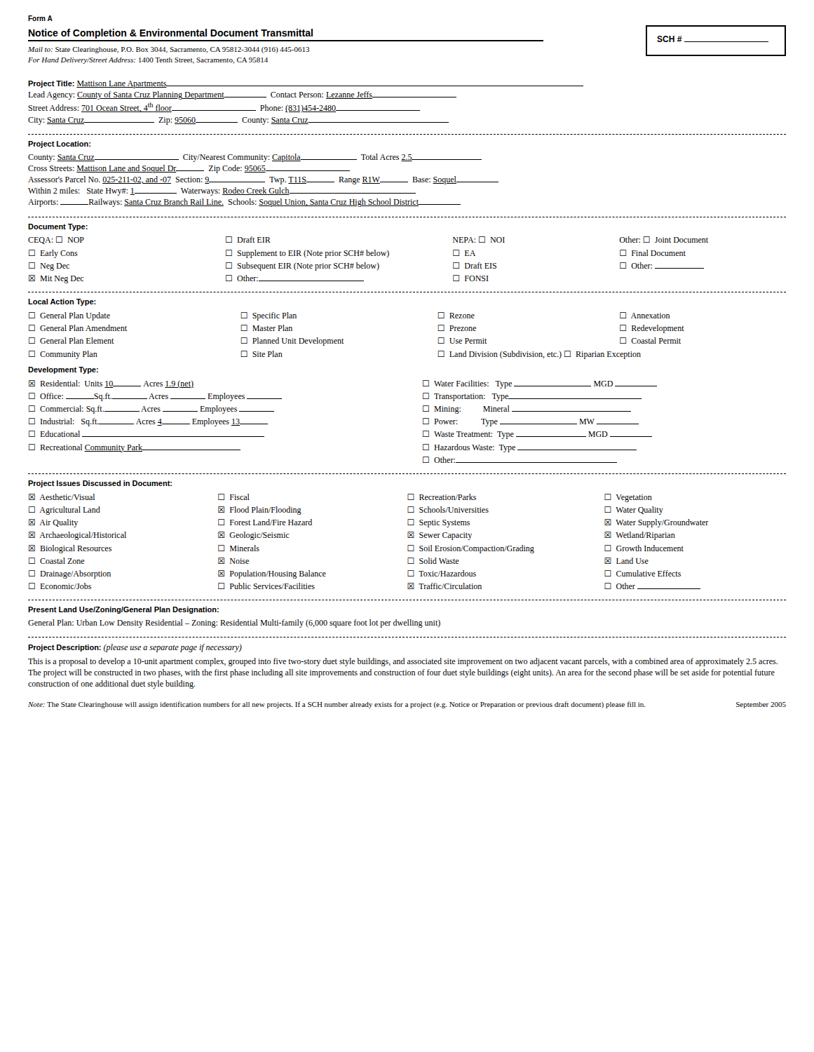Form A
SCH #
Notice of Completion & Environmental Document Transmittal
Mail to: State Clearinghouse, P.O. Box 3044, Sacramento, CA 95812-3044 (916) 445-0613
For Hand Delivery/Street Address: 1400 Tenth Street, Sacramento, CA 95814
Project Title: Mattison Lane Apartments
Lead Agency: County of Santa Cruz Planning Department Contact Person: Lezanne Jeffs
Street Address: 701 Ocean Street, 4th floor Phone: (831)454-2480
City: Santa Cruz Zip: 95060 County: Santa Cruz
Project Location:
County: Santa Cruz City/Nearest Community: Capitola Total Acres 2.5
Cross Streets: Mattison Lane and Soquel Dr Zip Code: 95065
Assessor's Parcel No. 025-211-02, and -07 Section: 9 Twp. T11S Range R1W Base: Soquel
Within 2 miles: State Hwy#: 1 Waterways: Rodeo Creek Gulch
Airports: Railways: Santa Cruz Branch Rail Line. Schools: Soquel Union, Santa Cruz High School District
Document Type:
| CEQA: ☐ NOP | ☐ Draft EIR | NEPA: ☐ NOI | Other: ☐ Joint Document |
| ☐ Early Cons | ☐ Supplement to EIR (Note prior SCH# below) | ☐ EA | ☐ Final Document |
| ☐ Neg Dec | ☐ Subsequent EIR (Note prior SCH# below) | ☐ Draft EIS | ☐ Other: |
| ☒ Mit Neg Dec | ☐ Other: | ☐ FONSI | |
Local Action Type:
| ☐ General Plan Update | ☐ Specific Plan | ☐ Rezone | ☐ Annexation |
| ☐ General Plan Amendment | ☐ Master Plan | ☐ Prezone | ☐ Redevelopment |
| ☐ General Plan Element | ☐ Planned Unit Development | ☐ Use Permit | ☐ Coastal Permit |
| ☐ Community Plan | ☐ Site Plan | ☐ Land Division (Subdivision, etc.) ☐ Riparian Exception |
Development Type:
| ☒ Residential: Units 10 Acres 1.9 (net) | ☐ Water Facilities: Type MGD |
| ☐ Office: Sq.ft. Acres Employees | ☐ Transportation: Type |
| ☐ Commercial: Sq.ft. Acres Employees | ☐ Mining: Mineral |
| ☐ Industrial: Sq.ft. Acres 4 Employees 13 | ☐ Power: Type MW |
| ☐ Educational | ☐ Waste Treatment: Type MGD |
| ☐ Recreational Community Park | ☐ Hazardous Waste: Type |
| | ☐ Other: |
Project Issues Discussed in Document:
| ☒ Aesthetic/Visual | ☐ Fiscal | ☐ Recreation/Parks | ☐ Vegetation |
| ☐ Agricultural Land | ☒ Flood Plain/Flooding | ☐ Schools/Universities | ☐ Water Quality |
| ☒ Air Quality | ☐ Forest Land/Fire Hazard | ☐ Septic Systems | ☒ Water Supply/Groundwater |
| ☒ Archaeological/Historical | ☒ Geologic/Seismic | ☒ Sewer Capacity | ☒ Wetland/Riparian |
| ☒ Biological Resources | ☐ Minerals | ☐ Soil Erosion/Compaction/Grading | ☐ Growth Inducement |
| ☐ Coastal Zone | ☒ Noise | ☐ Solid Waste | ☒ Land Use |
| ☐ Drainage/Absorption | ☒ Population/Housing Balance | ☐ Toxic/Hazardous | ☐ Cumulative Effects |
| ☐ Economic/Jobs | ☐ Public Services/Facilities | ☒ Traffic/Circulation | ☐ Other |
Present Land Use/Zoning/General Plan Designation:
General Plan: Urban Low Density Residential – Zoning: Residential Multi-family (6,000 square foot lot per dwelling unit)
Project Description: (please use a separate page if necessary)
This is a proposal to develop a 10-unit apartment complex, grouped into five two-story duet style buildings, and associated site improvement on two adjacent vacant parcels, with a combined area of approximately 2.5 acres. The project will be constructed in two phases, with the first phase including all site improvements and construction of four duet style buildings (eight units). An area for the second phase will be set aside for potential future construction of one additional duet style building.
Note: The State Clearinghouse will assign identification numbers for all new projects. If a SCH number already exists for a project (e.g. Notice or Preparation or previous draft document) please fill in. September 2005